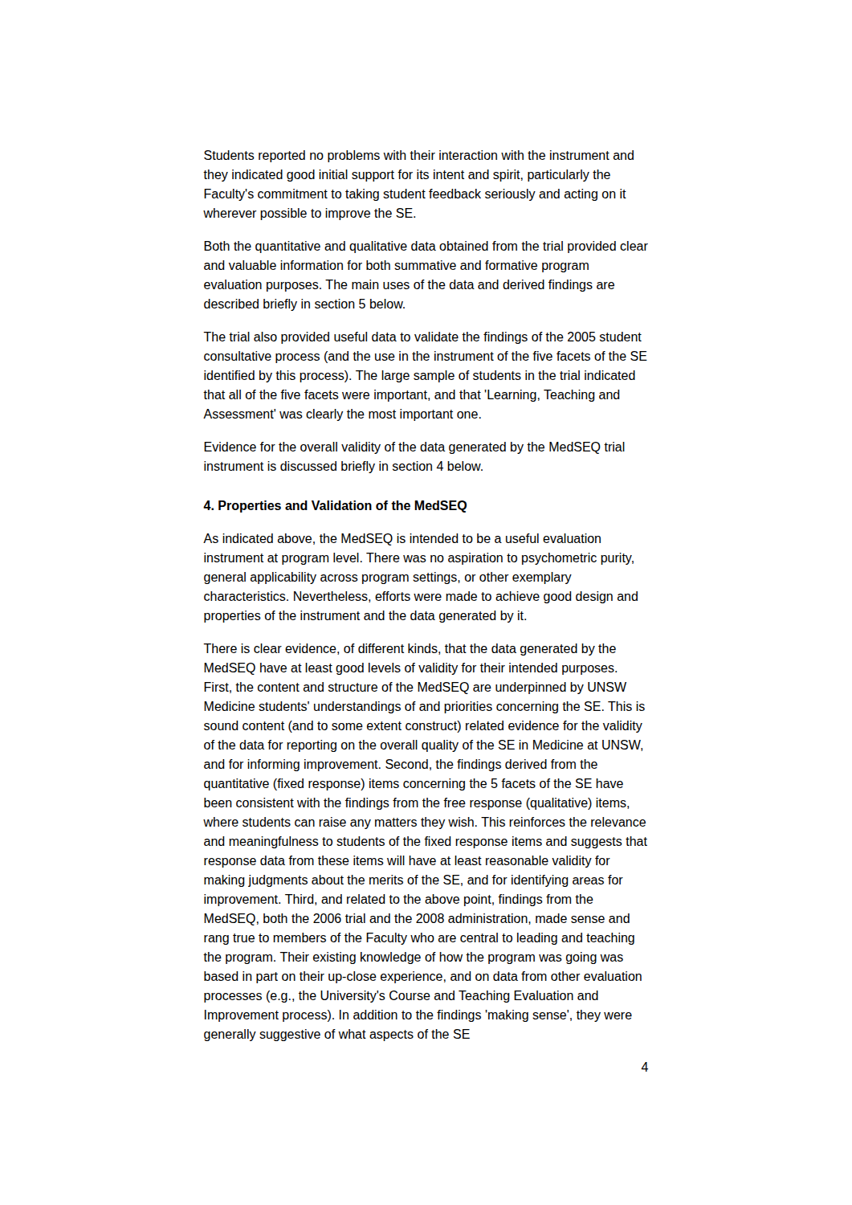Students reported no problems with their interaction with the instrument and they indicated good initial support for its intent and spirit, particularly the Faculty's commitment to taking student feedback seriously and acting on it wherever possible to improve the SE.
Both the quantitative and qualitative data obtained from the trial provided clear and valuable information for both summative and formative program evaluation purposes. The main uses of the data and derived findings are described briefly in section 5 below.
The trial also provided useful data to validate the findings of the 2005 student consultative process (and the use in the instrument of the five facets of the SE identified by this process). The large sample of students in the trial indicated that all of the five facets were important, and that 'Learning, Teaching and Assessment' was clearly the most important one.
Evidence for the overall validity of the data generated by the MedSEQ trial instrument is discussed briefly in section 4 below.
4. Properties and Validation of the MedSEQ
As indicated above, the MedSEQ is intended to be a useful evaluation instrument at program level. There was no aspiration to psychometric purity, general applicability across program settings, or other exemplary characteristics. Nevertheless, efforts were made to achieve good design and properties of the instrument and the data generated by it.
There is clear evidence, of different kinds, that the data generated by the MedSEQ have at least good levels of validity for their intended purposes. First, the content and structure of the MedSEQ are underpinned by UNSW Medicine students' understandings of and priorities concerning the SE. This is sound content (and to some extent construct) related evidence for the validity of the data for reporting on the overall quality of the SE in Medicine at UNSW, and for informing improvement. Second, the findings derived from the quantitative (fixed response) items concerning the 5 facets of the SE have been consistent with the findings from the free response (qualitative) items, where students can raise any matters they wish. This reinforces the relevance and meaningfulness to students of the fixed response items and suggests that response data from these items will have at least reasonable validity for making judgments about the merits of the SE, and for identifying areas for improvement. Third, and related to the above point, findings from the MedSEQ, both the 2006 trial and the 2008 administration, made sense and rang true to members of the Faculty who are central to leading and teaching the program. Their existing knowledge of how the program was going was based in part on their up-close experience, and on data from other evaluation processes (e.g., the University's Course and Teaching Evaluation and Improvement process). In addition to the findings 'making sense', they were generally suggestive of what aspects of the SE
4